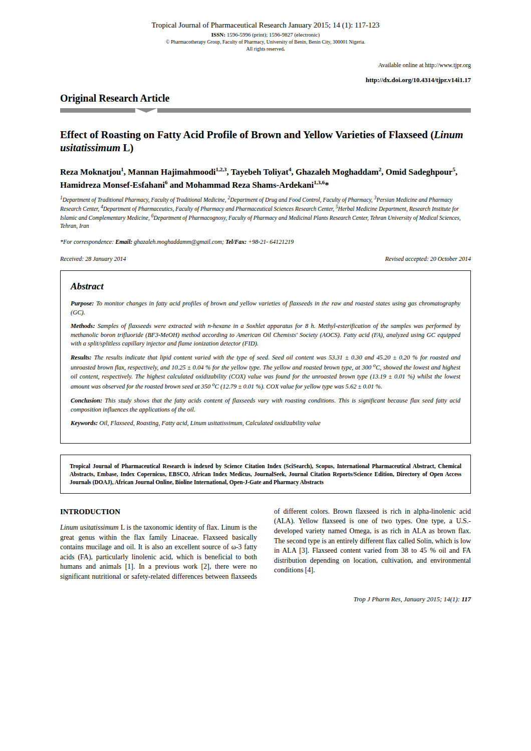Tropical Journal of Pharmaceutical Research January 2015; 14 (1): 117-123
ISSN: 1596-5996 (print); 1596-9827 (electronic)
© Pharmacotherapy Group, Faculty of Pharmacy, University of Benin, Benin City, 300001 Nigeria.
All rights reserved.
Available online at http://www.tjpr.org
http://dx.doi.org/10.4314/tjpr.v14i1.17
Original Research Article
Effect of Roasting on Fatty Acid Profile of Brown and Yellow Varieties of Flaxseed (Linum usitatissimum L)
Reza Moknatjou1, Mannan Hajimahmoodi1,2,3, Tayebeh Toliyat4, Ghazaleh Moghaddam2, Omid Sadeghpour5, Hamidreza Monsef-Esfahani6 and Mohammad Reza Shams-Ardekani1,3,6*
1Department of Traditional Pharmacy, Faculty of Traditional Medicine, 2Department of Drug and Food Control, Faculty of Pharmacy, 3Persian Medicine and Pharmacy Research Center, 4Department of Pharmaceutics, Faculty of Pharmacy and Pharmaceutical Sciences Research Center, 5Herbal Medicine Department, Research Institute for Islamic and Complementary Medicine, 6Department of Pharmacognosy, Faculty of Pharmacy and Medicinal Plants Research Center, Tehran University of Medical Sciences, Tehran, Iran
*For correspondence: Email: ghazaleh.moghaddamm@gmail.com; Tel/Fax: +98-21- 64121219
Received: 28 January 2014 Revised accepted: 20 October 2014
Abstract
Purpose: To monitor changes in fatty acid profiles of brown and yellow varieties of flaxseeds in the raw and roasted states using gas chromatography (GC).
Methods: Samples of flaxseeds were extracted with n-hexane in a Soxhlet apparatus for 8 h. Methyl-esterification of the samples was performed by methanolic boron trifluoride (BF3-MeOH) method according to American Oil Chemists' Society (AOCS). Fatty acid (FA), analyzed using GC equipped with a split/splitless capillary injector and flame ionization detector (FID).
Results: The results indicate that lipid content varied with the type of seed. Seed oil content was 53.31 ± 0.30 and 45.20 ± 0.20 % for roasted and unroasted brown flax, respectively, and 10.25 ± 0.04 % for the yellow type. The yellow and roasted brown type, at 300 oC, showed the lowest and highest oil content, respectively. The highest calculated oxidizability (COX) value was found for the unroasted brown type (13.19 ± 0.01 %) whilst the lowest amount was observed for the roasted brown seed at 350 oC (12.79 ± 0.01 %). COX value for yellow type was 5.62 ± 0.01 %.
Conclusion: This study shows that the fatty acids content of flaxseeds vary with roasting conditions. This is significant because flax seed fatty acid composition influences the applications of the oil.
Keywords: Oil, Flaxseed, Roasting, Fatty acid, Linum usitatissimum, Calculated oxidizability value
Tropical Journal of Pharmaceutical Research is indexed by Science Citation Index (SciSearch), Scopus, International Pharmaceutical Abstract, Chemical Abstracts, Embase, Index Copernicus, EBSCO, African Index Medicus, JournalSeek, Journal Citation Reports/Science Edition, Directory of Open Access Journals (DOAJ), African Journal Online, Bioline International, Open-J-Gate and Pharmacy Abstracts
INTRODUCTION
Linum usitatissimum L is the taxonomic identity of flax. Linum is the great genus within the flax family Linaceae. Flaxseed basically contains mucilage and oil. It is also an excellent source of ω-3 fatty acids (FA), particularly linolenic acid, which is beneficial to both humans and animals [1]. In a previous work [2], there were no significant nutritional or safety-related differences between flaxseeds of different colors. Brown flaxseed is rich in alpha-linolenic acid (ALA). Yellow flaxseed is one of two types. One type, a U.S.-developed variety named Omega, is as rich in ALA as brown flax. The second type is an entirely different flax called Solin, which is low in ALA [3]. Flaxseed content varied from 38 to 45 % oil and FA distribution depending on location, cultivation, and environmental conditions [4].
Trop J Pharm Res, January 2015; 14(1): 117